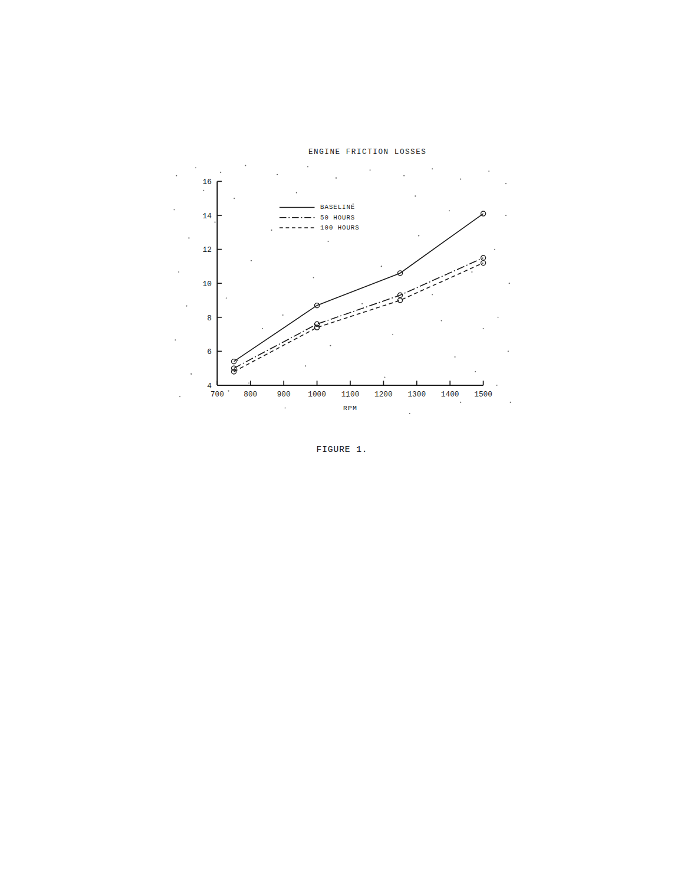ENGINE FRICTION LOSSES
Engine Friction Losses versus RPM Line chart of engine friction losses plotted against engine speed in RPM for baseline, 50 hours, and 100 hours conditions. Friction losses increase with RPM; baseline is highest, 50 hours and 100 hours are lower and close together. 4 6 8 10 12 14 16 700 800 900 1000 1100 1200 1300 1400 1500 RPM BASELINE 50 HOURS 100 HOURS
FIGURE 1.